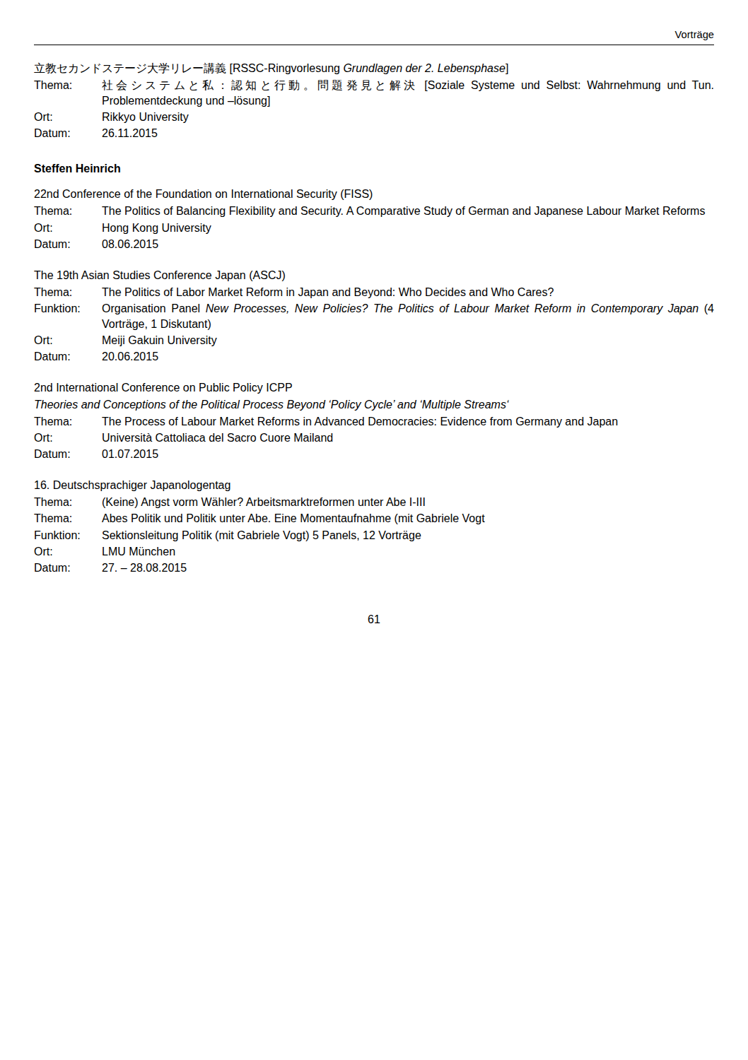Vorträge
立教セカンドステージ大学リレー講義 [RSSC-Ringvorlesung Grundlagen der 2. Lebensphase]
Thema:
社会システムと私：認知と行動。問題発見と解決 [Soziale Systeme und Selbst: Wahrnehmung und Tun. Problementdeckung und –lösung]
Ort:
Rikkyo University
Datum:
26.11.2015
Steffen Heinrich
22nd Conference of the Foundation on International Security (FISS)
Thema:
The Politics of Balancing Flexibility and Security. A Comparative Study of German and Japanese Labour Market Reforms
Ort:
Hong Kong University
Datum:
08.06.2015
The 19th Asian Studies Conference Japan (ASCJ)
Thema:
The Politics of Labor Market Reform in Japan and Beyond: Who Decides and Who Cares?
Funktion:
Organisation Panel New Processes, New Policies? The Politics of Labour Market Reform in Contemporary Japan (4 Vorträge, 1 Diskutant)
Ort:
Meiji Gakuin University
Datum:
20.06.2015
2nd International Conference on Public Policy ICPP
Theories and Conceptions of the Political Process Beyond ‘Policy Cycle’ and ‘Multiple Streams‘
Thema:
The Process of Labour Market Reforms in Advanced Democracies: Evidence from Germany and Japan
Ort:
Università Cattoliaca del Sacro Cuore Mailand
Datum:
01.07.2015
16. Deutschsprachiger Japanologentag
Thema:
(Keine) Angst vorm Wähler? Arbeitsmarktreformen unter Abe I-III
Thema:
Abes Politik und Politik unter Abe. Eine Momentaufnahme (mit Gabriele Vogt
Funktion:
Sektionsleitung Politik (mit Gabriele Vogt) 5 Panels, 12 Vorträge
Ort:
LMU München
Datum:
27. – 28.08.2015
61